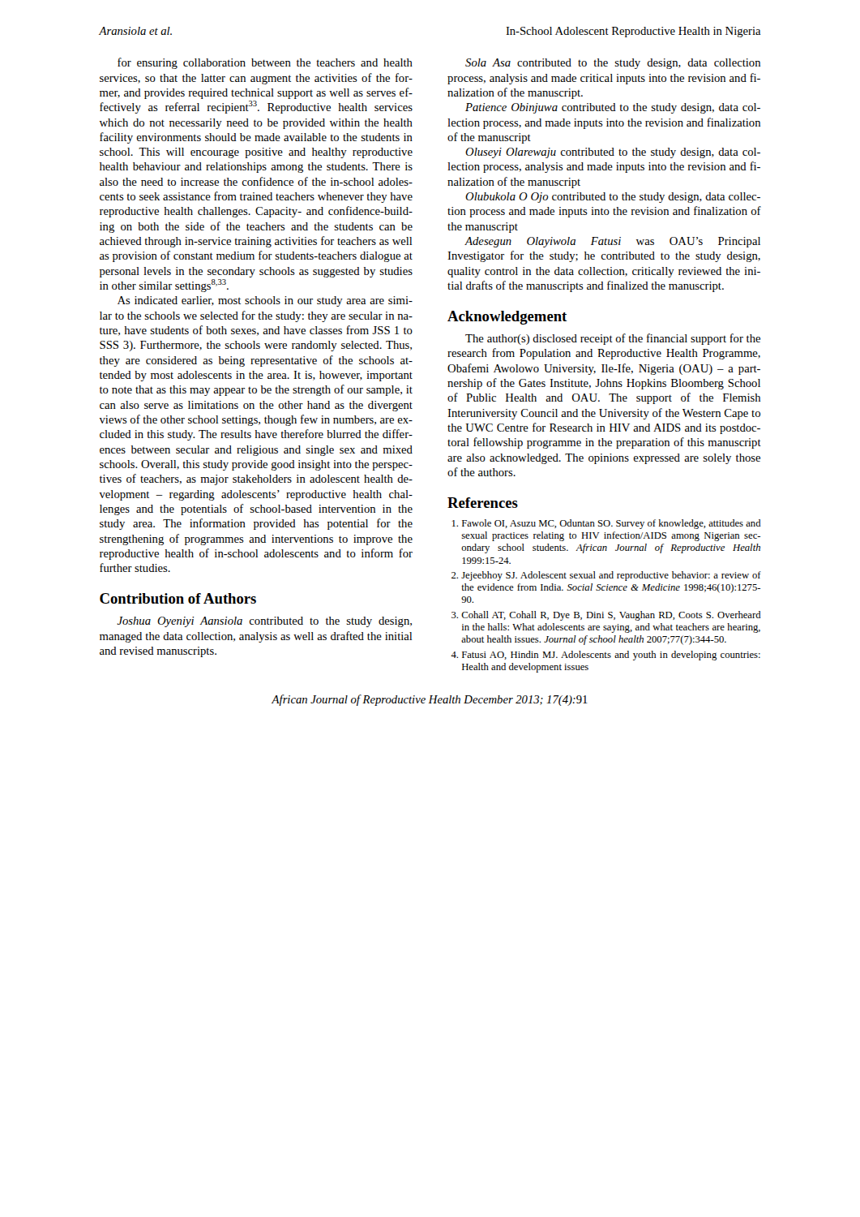Aransiola et al.
In-School Adolescent Reproductive Health in Nigeria
for ensuring collaboration between the teachers and health services, so that the latter can augment the activities of the former, and provides required technical support as well as serves effectively as referral recipient33. Reproductive health services which do not necessarily need to be provided within the health facility environments should be made available to the students in school. This will encourage positive and healthy reproductive health behaviour and relationships among the students. There is also the need to increase the confidence of the in-school adolescents to seek assistance from trained teachers whenever they have reproductive health challenges. Capacity- and confidence-building on both the side of the teachers and the students can be achieved through in-service training activities for teachers as well as provision of constant medium for students-teachers dialogue at personal levels in the secondary schools as suggested by studies in other similar settings8,33.
As indicated earlier, most schools in our study area are similar to the schools we selected for the study: they are secular in nature, have students of both sexes, and have classes from JSS 1 to SSS 3). Furthermore, the schools were randomly selected. Thus, they are considered as being representative of the schools attended by most adolescents in the area. It is, however, important to note that as this may appear to be the strength of our sample, it can also serve as limitations on the other hand as the divergent views of the other school settings, though few in numbers, are excluded in this study. The results have therefore blurred the differences between secular and religious and single sex and mixed schools. Overall, this study provide good insight into the perspectives of teachers, as major stakeholders in adolescent health development – regarding adolescents’ reproductive health challenges and the potentials of school-based intervention in the study area. The information provided has potential for the strengthening of programmes and interventions to improve the reproductive health of in-school adolescents and to inform for further studies.
Contribution of Authors
Joshua Oyeniyi Aansiola contributed to the study design, managed the data collection, analysis as well as drafted the initial and revised manuscripts.
Sola Asa contributed to the study design, data collection process, analysis and made critical inputs into the revision and finalization of the manuscript.
Patience Obinjuwa contributed to the study design, data collection process, and made inputs into the revision and finalization of the manuscript
Oluseyi Olarewaju contributed to the study design, data collection process, analysis and made inputs into the revision and finalization of the manuscript
Olubukola O Ojo contributed to the study design, data collection process and made inputs into the revision and finalization of the manuscript
Adesegun Olayiwola Fatusi was OAU’s Principal Investigator for the study; he contributed to the study design, quality control in the data collection, critically reviewed the initial drafts of the manuscripts and finalized the manuscript.
Acknowledgement
The author(s) disclosed receipt of the financial support for the research from Population and Reproductive Health Programme, Obafemi Awolowo University, Ile-Ife, Nigeria (OAU) – a partnership of the Gates Institute, Johns Hopkins Bloomberg School of Public Health and OAU. The support of the Flemish Interuniversity Council and the University of the Western Cape to the UWC Centre for Research in HIV and AIDS and its postdoctoral fellowship programme in the preparation of this manuscript are also acknowledged. The opinions expressed are solely those of the authors.
References
Fawole OI, Asuzu MC, Oduntan SO. Survey of knowledge, attitudes and sexual practices relating to HIV infection/AIDS among Nigerian secondary school students. African Journal of Reproductive Health 1999:15-24.
Jejeebhoy SJ. Adolescent sexual and reproductive behavior: a review of the evidence from India. Social Science & Medicine 1998;46(10):1275-90.
Cohall AT, Cohall R, Dye B, Dini S, Vaughan RD, Coots S. Overheard in the halls: What adolescents are saying, and what teachers are hearing, about health issues. Journal of school health 2007;77(7):344-50.
Fatusi AO, Hindin MJ. Adolescents and youth in developing countries: Health and development issues
African Journal of Reproductive Health December 2013; 17(4):91